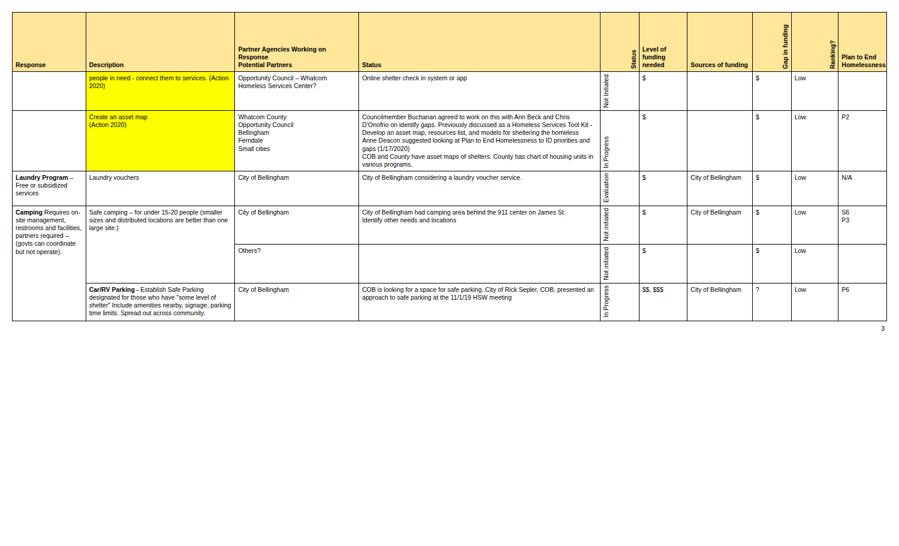| Response | Description | Partner Agencies Working on Response Potential Partners | Status | Status | Level of funding needed | Sources of funding | Gap in funding | Ranking? | Plan to End Homelessness |
| --- | --- | --- | --- | --- | --- | --- | --- | --- | --- |
| | people in need - connect them to services. (Action 2020) | Opportunity Council – Whatcom Homeless Services Center? | Online shelter check in system or app | Not Initiated | $ | | $ | Low | |
| | Create an asset map (Action 2020) | Whatcom County Opportunity Council Bellingham Ferndale Small cities | Councilmember Buchanan agreed to work on this with Ann Beck and Chris D’Onofrio on identify gaps. Previously discussed as a Homeless Services Tool Kit - Develop an asset map, resources list, and models for sheltering the homeless Anne Deacon suggested looking at Plan to End Homelessness to ID priorities and gaps (1/17/2020) COB and County have asset maps of shelters. County has chart of housing units in various programs. | In Progress | $ | | $ | Low | P2 |
| Laundry Program – Free or subsidized services | Laundry vouchers | City of Bellingham | City of Bellingham considering a laundry voucher service. | Evaluation | $ | City of Bellingham | $ | Low | N/A |
| Camping Requires on-site management, restrooms and facilities, partners required – (govts can coordinate but not operate). | Safe camping – for under 15-20 people (smaller sizes and distributed locations are better than one large site.) | City of Bellingham | City of Bellingham had camping area behind the 911 center on James St. Identify other needs and locations | Not initiated | $ | City of Bellingham | $ | Low | S6 P3 |
| Others? | | Not initiated | $ | | $ | Low | |
| Car/RV Parking - Establish Safe Parking designated for those who have "some level of shelter" Include amenities nearby, signage, parking time limits. Spread out across community. | City of Bellingham | COB is looking for a space for safe parking. City of Rick Sepler, COB, presented an approach to safe parking at the 11/1/19 HSW meeting | In Progress | $$, $$$ | City of Bellingham | ? | Low | P6 |
3